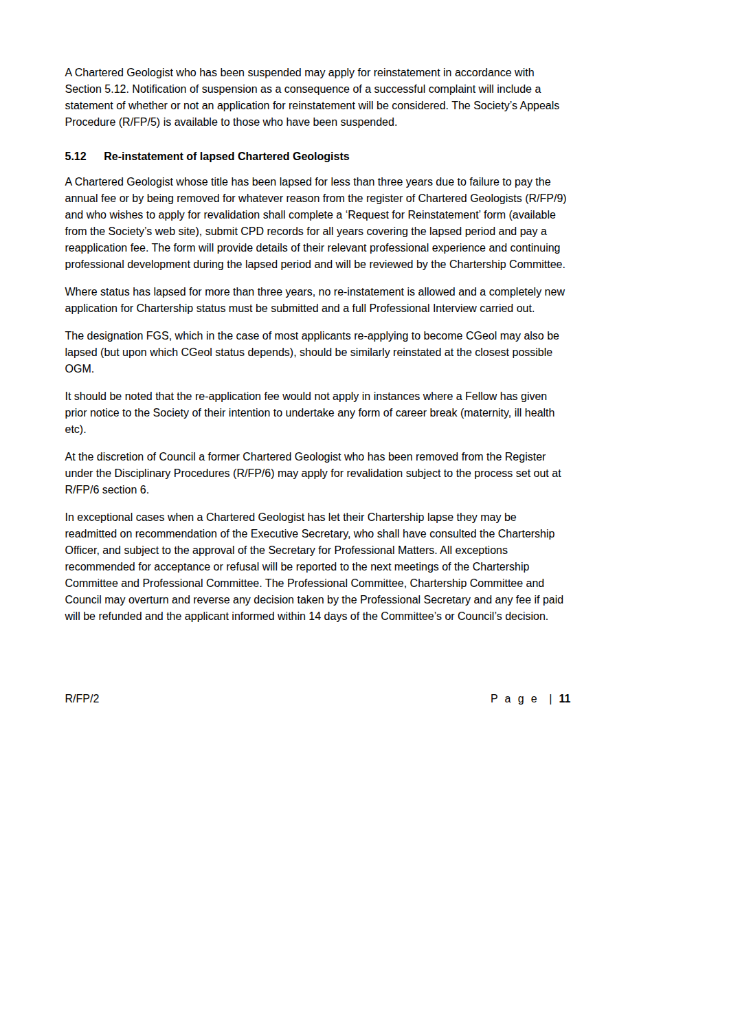A Chartered Geologist who has been suspended may apply for reinstatement in accordance with Section 5.12. Notification of suspension as a consequence of a successful complaint will include a statement of whether or not an application for reinstatement will be considered. The Society’s Appeals Procedure (R/FP/5) is available to those who have been suspended.
5.12 Re-instatement of lapsed Chartered Geologists
A Chartered Geologist whose title has been lapsed for less than three years due to failure to pay the annual fee or by being removed for whatever reason from the register of Chartered Geologists (R/FP/9) and who wishes to apply for revalidation shall complete a ‘Request for Reinstatement’ form (available from the Society’s web site), submit CPD records for all years covering the lapsed period and pay a reapplication fee. The form will provide details of their relevant professional experience and continuing professional development during the lapsed period and will be reviewed by the Chartership Committee.
Where status has lapsed for more than three years, no re-instatement is allowed and a completely new application for Chartership status must be submitted and a full Professional Interview carried out.
The designation FGS, which in the case of most applicants re-applying to become CGeol may also be lapsed (but upon which CGeol status depends), should be similarly reinstated at the closest possible OGM.
It should be noted that the re-application fee would not apply in instances where a Fellow has given prior notice to the Society of their intention to undertake any form of career break (maternity, ill health etc).
At the discretion of Council a former Chartered Geologist who has been removed from the Register under the Disciplinary Procedures (R/FP/6) may apply for revalidation subject to the process set out at R/FP/6 section 6.
In exceptional cases when a Chartered Geologist has let their Chartership lapse they may be readmitted on recommendation of the Executive Secretary, who shall have consulted the Chartership Officer, and subject to the approval of the Secretary for Professional Matters. All exceptions recommended for acceptance or refusal will be reported to the next meetings of the Chartership Committee and Professional Committee. The Professional Committee, Chartership Committee and Council may overturn and reverse any decision taken by the Professional Secretary and any fee if paid will be refunded and the applicant informed within 14 days of the Committee’s or Council’s decision.
R/FP/2 P a g e | 11